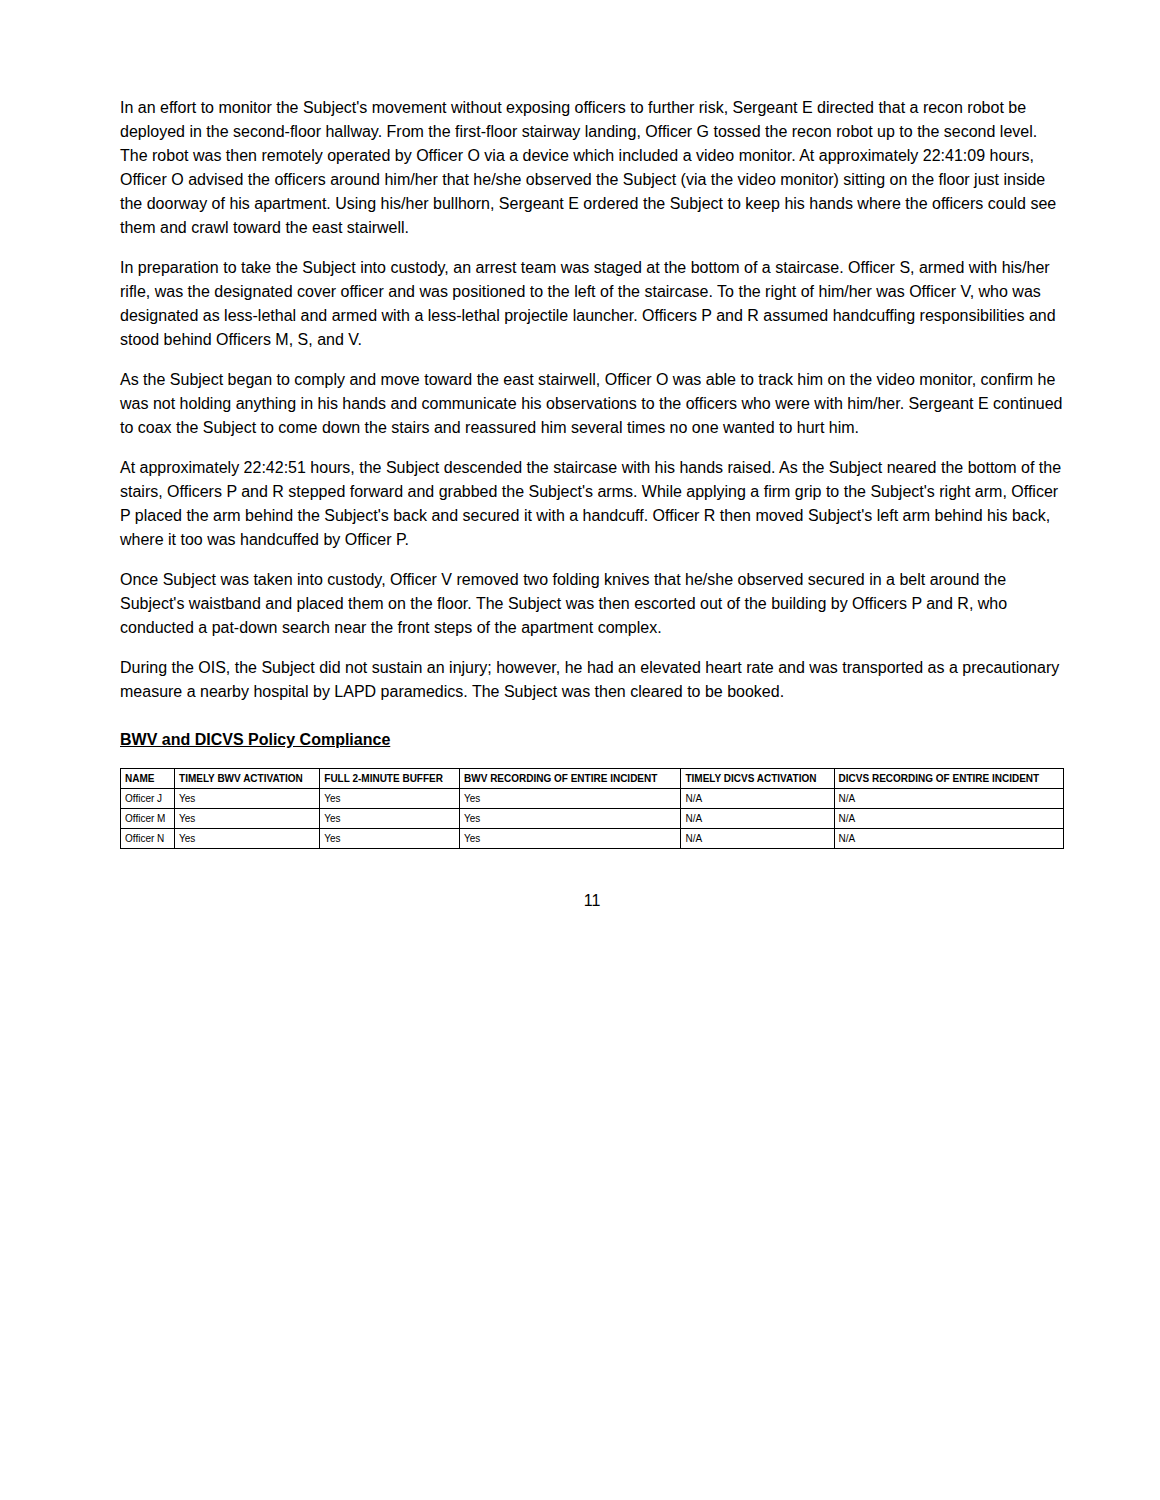In an effort to monitor the Subject's movement without exposing officers to further risk, Sergeant E directed that a recon robot be deployed in the second-floor hallway. From the first-floor stairway landing, Officer G tossed the recon robot up to the second level. The robot was then remotely operated by Officer O via a device which included a video monitor. At approximately 22:41:09 hours, Officer O advised the officers around him/her that he/she observed the Subject (via the video monitor) sitting on the floor just inside the doorway of his apartment. Using his/her bullhorn, Sergeant E ordered the Subject to keep his hands where the officers could see them and crawl toward the east stairwell.
In preparation to take the Subject into custody, an arrest team was staged at the bottom of a staircase. Officer S, armed with his/her rifle, was the designated cover officer and was positioned to the left of the staircase. To the right of him/her was Officer V, who was designated as less-lethal and armed with a less-lethal projectile launcher. Officers P and R assumed handcuffing responsibilities and stood behind Officers M, S, and V.
As the Subject began to comply and move toward the east stairwell, Officer O was able to track him on the video monitor, confirm he was not holding anything in his hands and communicate his observations to the officers who were with him/her. Sergeant E continued to coax the Subject to come down the stairs and reassured him several times no one wanted to hurt him.
At approximately 22:42:51 hours, the Subject descended the staircase with his hands raised. As the Subject neared the bottom of the stairs, Officers P and R stepped forward and grabbed the Subject's arms. While applying a firm grip to the Subject's right arm, Officer P placed the arm behind the Subject's back and secured it with a handcuff. Officer R then moved Subject's left arm behind his back, where it too was handcuffed by Officer P.
Once Subject was taken into custody, Officer V removed two folding knives that he/she observed secured in a belt around the Subject's waistband and placed them on the floor. The Subject was then escorted out of the building by Officers P and R, who conducted a pat-down search near the front steps of the apartment complex.
During the OIS, the Subject did not sustain an injury; however, he had an elevated heart rate and was transported as a precautionary measure a nearby hospital by LAPD paramedics. The Subject was then cleared to be booked.
BWV and DICVS Policy Compliance
| NAME | TIMELY BWV ACTIVATION | FULL 2-MINUTE BUFFER | BWV RECORDING OF ENTIRE INCIDENT | TIMELY DICVS ACTIVATION | DICVS RECORDING OF ENTIRE INCIDENT |
| --- | --- | --- | --- | --- | --- |
| Officer J | Yes | Yes | Yes | N/A | N/A |
| Officer M | Yes | Yes | Yes | N/A | N/A |
| Officer N | Yes | Yes | Yes | N/A | N/A |
11